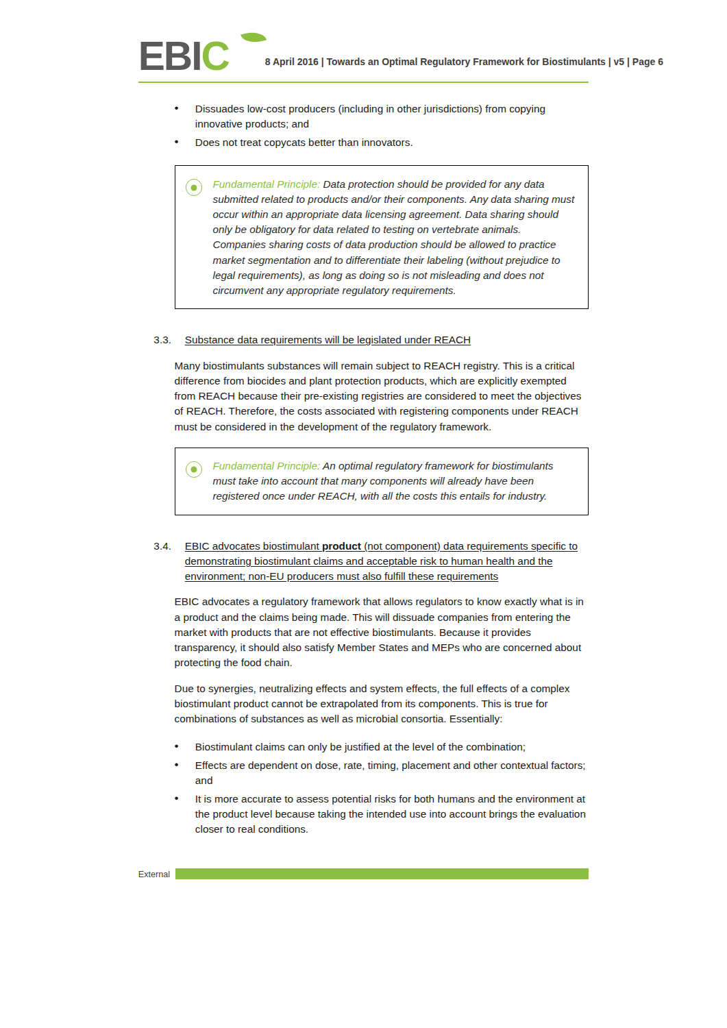EBIC
8 April 2016 | Towards an Optimal Regulatory Framework for Biostimulants | v5 | Page 6
Dissuades low-cost producers (including in other jurisdictions) from copying innovative products; and
Does not treat copycats better than innovators.
Fundamental Principle: Data protection should be provided for any data submitted related to products and/or their components. Any data sharing must occur within an appropriate data licensing agreement. Data sharing should only be obligatory for data related to testing on vertebrate animals. Companies sharing costs of data production should be allowed to practice market segmentation and to differentiate their labeling (without prejudice to legal requirements), as long as doing so is not misleading and does not circumvent any appropriate regulatory requirements.
3.3.
Substance data requirements will be legislated under REACH
Many biostimulants substances will remain subject to REACH registry. This is a critical difference from biocides and plant protection products, which are explicitly exempted from REACH because their pre-existing registries are considered to meet the objectives of REACH. Therefore, the costs associated with registering components under REACH must be considered in the development of the regulatory framework.
Fundamental Principle: An optimal regulatory framework for biostimulants must take into account that many components will already have been registered once under REACH, with all the costs this entails for industry.
3.4.
EBIC advocates biostimulant product (not component) data requirements specific to demonstrating biostimulant claims and acceptable risk to human health and the environment; non-EU producers must also fulfill these requirements
EBIC advocates a regulatory framework that allows regulators to know exactly what is in a product and the claims being made. This will dissuade companies from entering the market with products that are not effective biostimulants. Because it provides transparency, it should also satisfy Member States and MEPs who are concerned about protecting the food chain.
Due to synergies, neutralizing effects and system effects, the full effects of a complex biostimulant product cannot be extrapolated from its components. This is true for combinations of substances as well as microbial consortia. Essentially:
Biostimulant claims can only be justified at the level of the combination;
Effects are dependent on dose, rate, timing, placement and other contextual factors; and
It is more accurate to assess potential risks for both humans and the environment at the product level because taking the intended use into account brings the evaluation closer to real conditions.
External